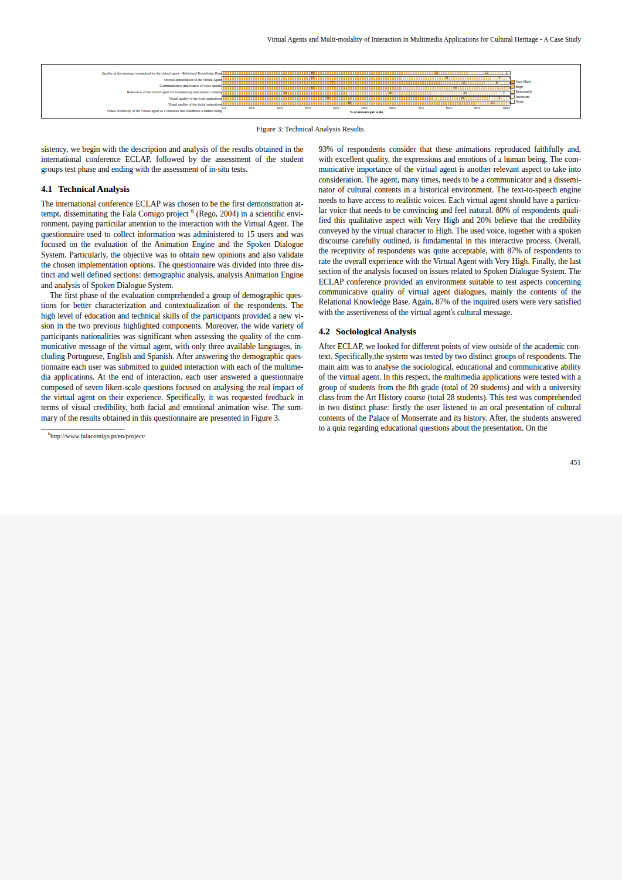Virtual Agents and Multi-modality of Interaction in Multimedia Applications for Cultural Heritage - A Case Study
| Quality of the message transmitted by the virtual agent – Relational Knowledge Base | 63 23 12 2 63 31 6 0 77 15 8 0 63 37 0 44 29 23 4 74 20 6 0 89 11 0 0% 10% 20% 30% 40% 50% 60% 70% 80% 90% 100% % of answers per scale | Very High High Reasonable Irrelevant None |
| Overall appreciation of the Virtual Agent |
| Communicative importance of voice quality |
| Relevance of the virtual agent for transmitting educational contents |
| Visual quality of the body animations |
| Visual quality of the facial animations |
| Visual credibility of the Virtual agent as a character that resembles a human being |
Figure 3: Technical Analysis Results.
sistency, we begin with the description and analysis of the results obtained in the international conference ECLAP, followed by the assessment of the student groups test phase and ending with the assessment of in-situ tests.
4.1 Technical Analysis
The international conference ECLAP was chosen to be the first demonstration attempt, disseminating the Fala Comigo project 6 (Rego, 2004) in a scientific environment, paying particular attention to the interaction with the Virtual Agent. The questionnaire used to collect information was administered to 15 users and was focused on the evaluation of the Animation Engine and the Spoken Dialogue System. Particularly, the objective was to obtain new opinions and also validate the chosen implementation options. The questionnaire was divided into three distinct and well defined sections: demographic analysis, analysis Animation Engine and analysis of Spoken Dialogue System.
The first phase of the evaluation comprehended a group of demographic questions for better characterization and contextualization of the respondents. The high level of education and technical skills of the participants provided a new vision in the two previous highlighted components. Moreover, the wide variety of participants nationalities was significant when assessing the quality of the communicative message of the virtual agent, with only three available languages, including Portuguese, English and Spanish. After answering the demographic questionnaire each user was submitted to guided interaction with each of the multimedia applications. At the end of interaction, each user answered a questionnaire composed of seven likert-scale questions focused on analysing the real impact of the virtual agent on their experience. Specifically, it was requested feedback in terms of visual credibility, both facial and emotional animation wise. The summary of the results obtained in this questionnaire are presented in Figure 3.
6http://www.falacomigo.pt/en/project/
93% of respondents consider that these animations reproduced faithfully and, with excellent quality, the expressions and emotions of a human being. The communicative importance of the virtual agent is another relevant aspect to take into consideration. The agent, many times, needs to be a communicator and a disseminator of cultural contents in a historical environment. The text-to-speech engine needs to have access to realistic voices. Each virtual agent should have a particular voice that needs to be convincing and feel natural. 80% of respondents qualified this qualitative aspect with Very High and 20% believe that the credibility conveyed by the virtual character to High. The used voice, together with a spoken discourse carefully outlined, is fundamental in this interactive process. Overall, the receptivity of respondents was quite acceptable, with 87% of respondents to rate the overall experience with the Virtual Agent with Very High. Finally, the last section of the analysis focused on issues related to Spoken Dialogue System. The ECLAP conference provided an environment suitable to test aspects concerning communicative quality of virtual agent dialogues, mainly the contents of the Relational Knowledge Base. Again, 87% of the inquired users were very satisfied with the assertiveness of the virtual agent's cultural message.
4.2 Sociological Analysis
After ECLAP, we looked for different points of view outside of the academic context. Specifically,the system was tested by two distinct groups of respondents. The main aim was to analyse the sociological, educational and communicative ability of the virtual agent. In this respect, the multimedia applications were tested with a group of students from the 8th grade (total of 20 students) and with a university class from the Art History course (total 28 students). This test was comprehended in two distinct phase: firstly the user listened to an oral presentation of cultural contents of the Palace of Monserrate and its history. After, the students answered to a quiz regarding educational questions about the presentation. On the
451